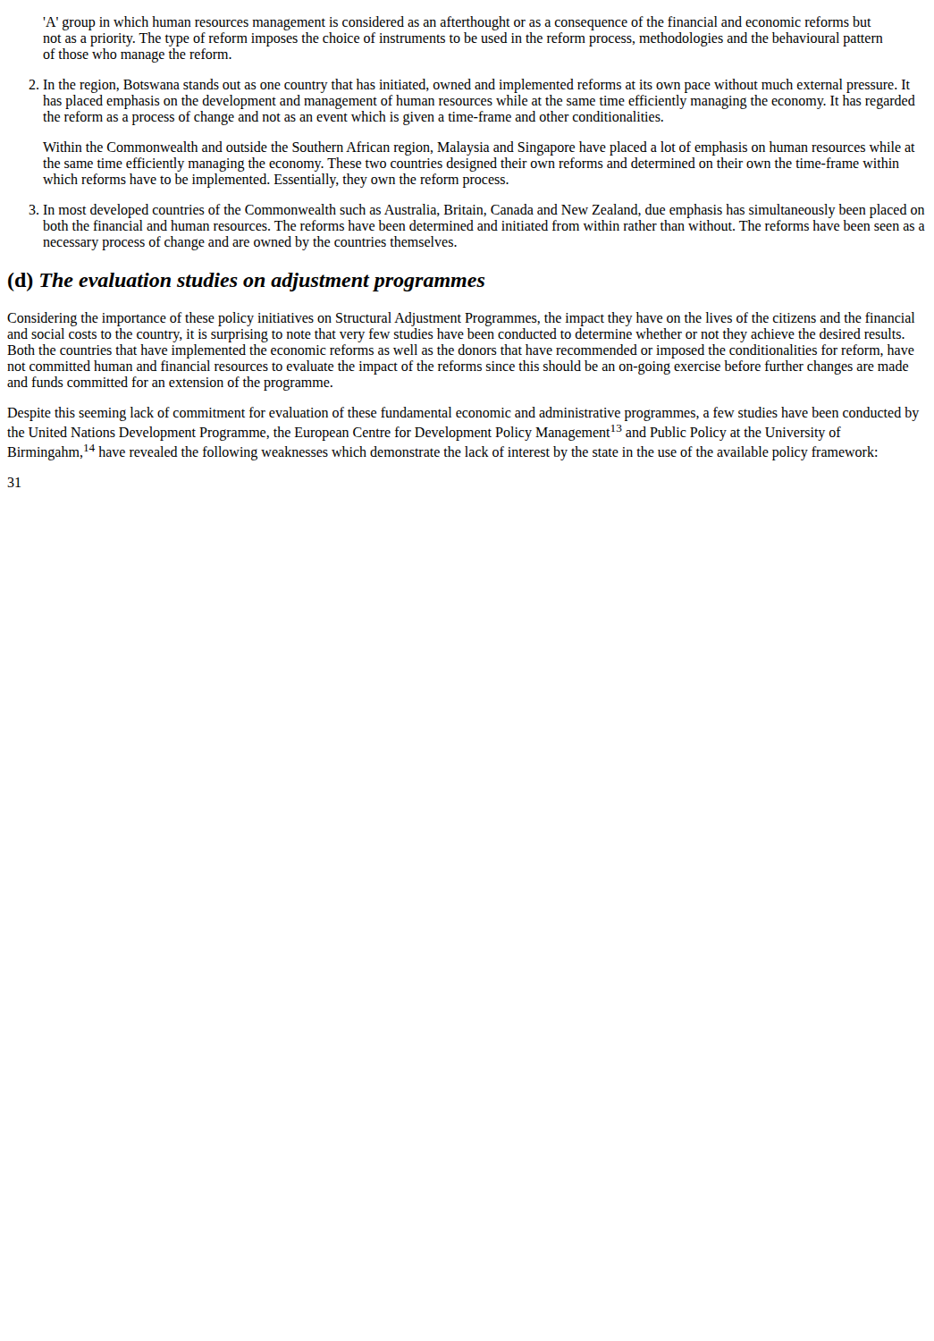'A' group in which human resources management is considered as an afterthought or as a consequence of the financial and economic reforms but not as a priority. The type of reform imposes the choice of instruments to be used in the reform process, methodologies and the behavioural pattern of those who manage the reform.
In the region, Botswana stands out as one country that has initiated, owned and implemented reforms at its own pace without much external pressure. It has placed emphasis on the development and management of human resources while at the same time efficiently managing the economy. It has regarded the reform as a process of change and not as an event which is given a time-frame and other conditionalities.
Within the Commonwealth and outside the Southern African region, Malaysia and Singapore have placed a lot of emphasis on human resources while at the same time efficiently managing the economy. These two countries designed their own reforms and determined on their own the time-frame within which reforms have to be implemented. Essentially, they own the reform process.
In most developed countries of the Commonwealth such as Australia, Britain, Canada and New Zealand, due emphasis has simultaneously been placed on both the financial and human resources. The reforms have been determined and initiated from within rather than without. The reforms have been seen as a necessary process of change and are owned by the countries themselves.
(d) The evaluation studies on adjustment programmes
Considering the importance of these policy initiatives on Structural Adjustment Programmes, the impact they have on the lives of the citizens and the financial and social costs to the country, it is surprising to note that very few studies have been conducted to determine whether or not they achieve the desired results. Both the countries that have implemented the economic reforms as well as the donors that have recommended or imposed the conditionalities for reform, have not committed human and financial resources to evaluate the impact of the reforms since this should be an on-going exercise before further changes are made and funds committed for an extension of the programme.
Despite this seeming lack of commitment for evaluation of these fundamental economic and administrative programmes, a few studies have been conducted by the United Nations Development Programme, the European Centre for Development Policy Management13 and Public Policy at the University of Birmingahm,14 have revealed the following weaknesses which demonstrate the lack of interest by the state in the use of the available policy framework:
31